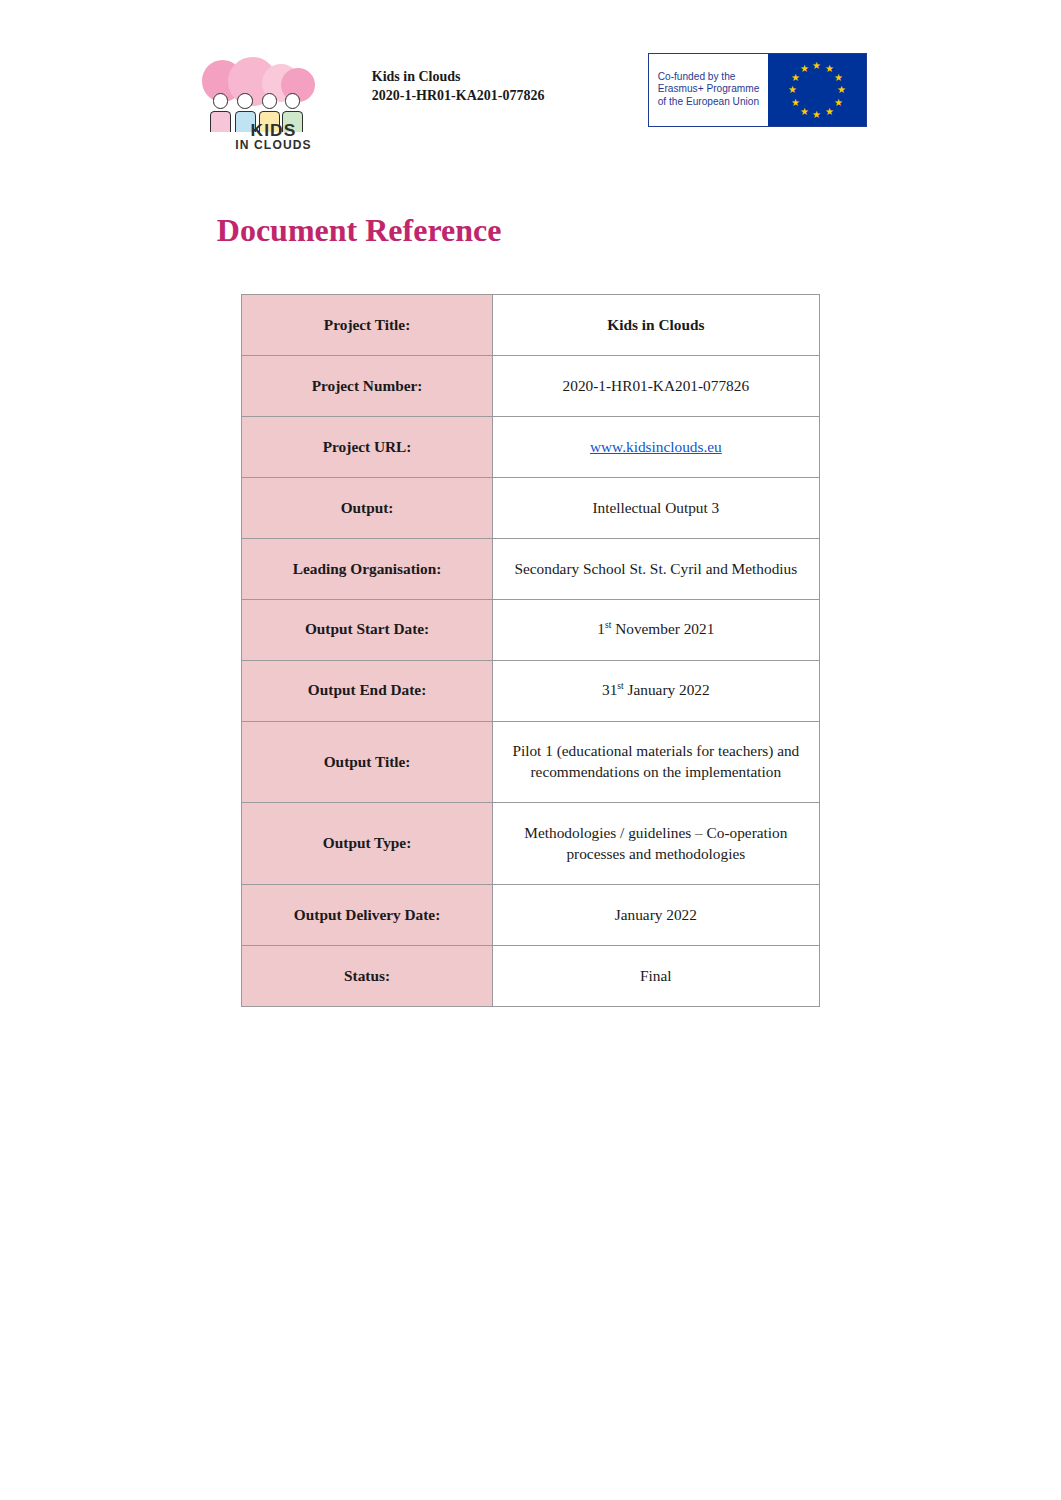KIDS
IN CLOUDS
Kids in Clouds
2020-1-HR01-KA201-077826
Co-funded by the
Erasmus+ Programme
of the European Union
★ ★ ★ ★ ★ ★ ★ ★ ★ ★ ★ ★
Document Reference
| Project Title: | Kids in Clouds |
| Project Number: | 2020-1-HR01-KA201-077826 |
| Project URL: | www.kidsinclouds.eu |
| Output: | Intellectual Output 3 |
| Leading Organisation: | Secondary School St. St. Cyril and Methodius |
| Output Start Date: | 1 st November 2021 |
| Output End Date: | 31 st January 2022 |
| Output Title: | Pilot 1 (educational materials for teachers) and recommendations on the implementation |
| Output Type: | Methodologies / guidelines – Co-operation processes and methodologies |
| Output Delivery Date: | January 2022 |
| Status: | Final |